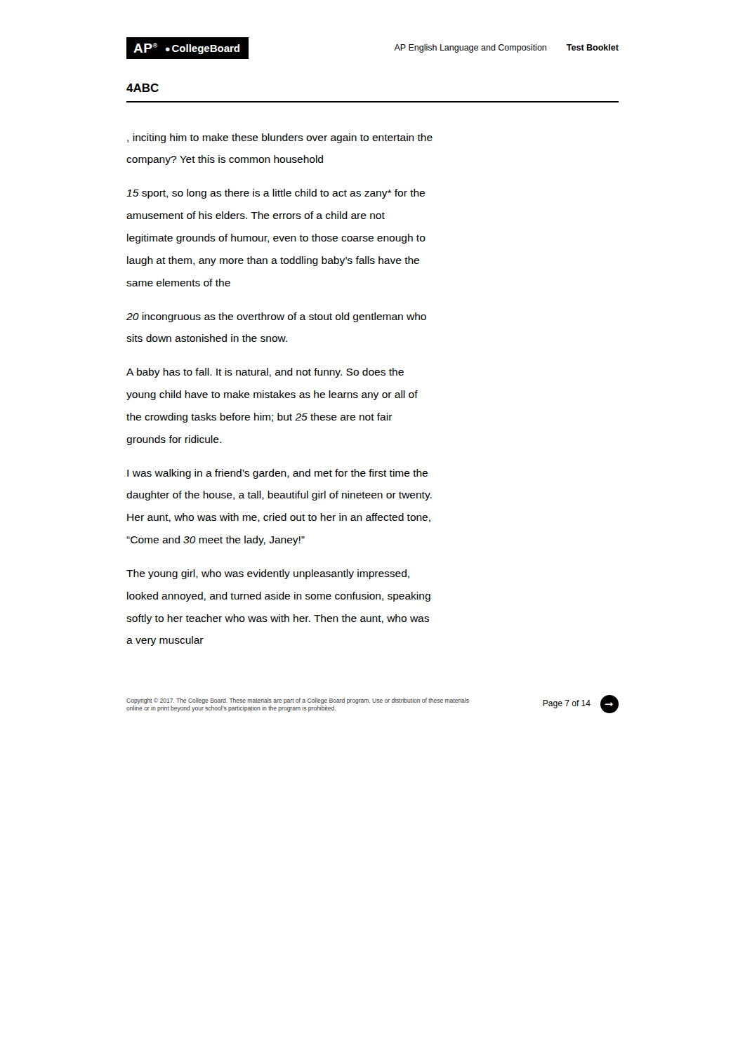AP® ●CollegeBoard
AP English Language and CompositionTest Booklet
4ABC
, inciting him to make these blunders over again to entertain the company? Yet this is common household
15 sport, so long as there is a little child to act as zany* for the amusement of his elders. The errors of a child are not legitimate grounds of humour, even to those coarse enough to laugh at them, any more than a toddling baby’s falls have the same elements of the
20 incongruous as the overthrow of a stout old gentleman who sits down astonished in the snow.
A baby has to fall. It is natural, and not funny. So does the young child have to make mistakes as he learns any or all of the crowding tasks before him; but 25 these are not fair grounds for ridicule.
I was walking in a friend’s garden, and met for the first time the daughter of the house, a tall, beautiful girl of nineteen or twenty. Her aunt, who was with me, cried out to her in an affected tone, “Come and 30 meet the lady, Janey!”
The young girl, who was evidently unpleasantly impressed, looked annoyed, and turned aside in some confusion, speaking softly to her teacher who was with her. Then the aunt, who was a very muscular
Copyright © 2017. The College Board. These materials are part of a College Board program. Use or distribution of these materials online or in print beyond your school’s participation in the program is prohibited.
Page 7 of 14 ➞